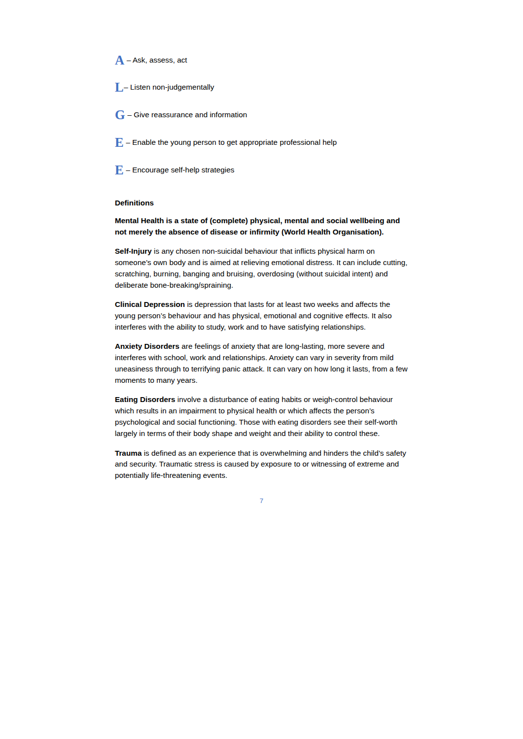A – Ask, assess, act
L– Listen non-judgementally
G – Give reassurance and information
E – Enable the young person to get appropriate professional help
E – Encourage self-help strategies
Definitions
Mental Health is a state of (complete) physical, mental and social wellbeing and not merely the absence of disease or infirmity (World Health Organisation).
Self-Injury is any chosen non-suicidal behaviour that inflicts physical harm on someone’s own body and is aimed at relieving emotional distress. It can include cutting, scratching, burning, banging and bruising, overdosing (without suicidal intent) and deliberate bone-breaking/spraining.
Clinical Depression is depression that lasts for at least two weeks and affects the young person’s behaviour and has physical, emotional and cognitive effects. It also interferes with the ability to study, work and to have satisfying relationships.
Anxiety Disorders are feelings of anxiety that are long-lasting, more severe and interferes with school, work and relationships. Anxiety can vary in severity from mild uneasiness through to terrifying panic attack. It can vary on how long it lasts, from a few moments to many years.
Eating Disorders involve a disturbance of eating habits or weigh-control behaviour which results in an impairment to physical health or which affects the person’s psychological and social functioning. Those with eating disorders see their self-worth largely in terms of their body shape and weight and their ability to control these.
Trauma is defined as an experience that is overwhelming and hinders the child’s safety and security. Traumatic stress is caused by exposure to or witnessing of extreme and potentially life-threatening events.
7